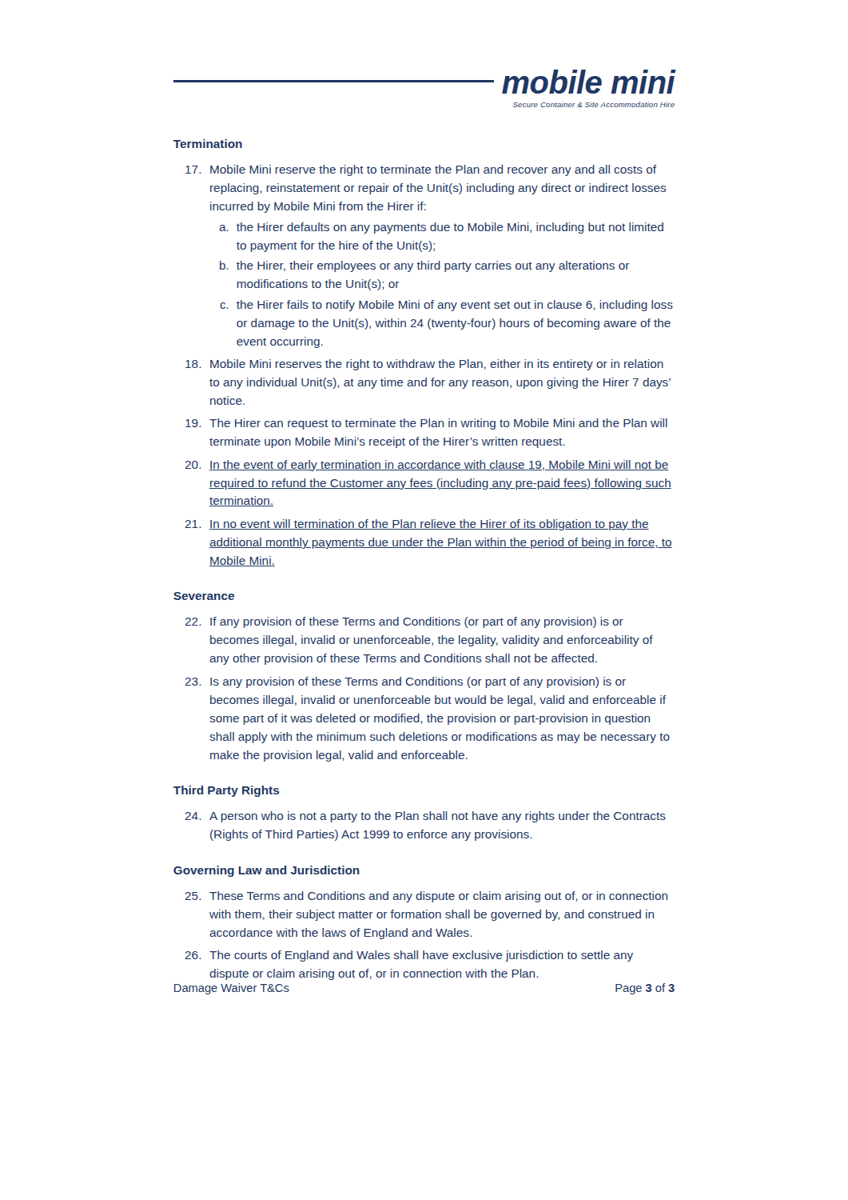mobile mini Secure Container & Site Accommodation Hire
Termination
Mobile Mini reserve the right to terminate the Plan and recover any and all costs of replacing, reinstatement or repair of the Unit(s) including any direct or indirect losses incurred by Mobile Mini from the Hirer if:
the Hirer defaults on any payments due to Mobile Mini, including but not limited to payment for the hire of the Unit(s);
the Hirer, their employees or any third party carries out any alterations or modifications to the Unit(s); or
the Hirer fails to notify Mobile Mini of any event set out in clause 6, including loss or damage to the Unit(s), within 24 (twenty-four) hours of becoming aware of the event occurring.
Mobile Mini reserves the right to withdraw the Plan, either in its entirety or in relation to any individual Unit(s), at any time and for any reason, upon giving the Hirer 7 days’ notice.
The Hirer can request to terminate the Plan in writing to Mobile Mini and the Plan will terminate upon Mobile Mini’s receipt of the Hirer’s written request.
In the event of early termination in accordance with clause 19, Mobile Mini will not be required to refund the Customer any fees (including any pre-paid fees) following such termination.
In no event will termination of the Plan relieve the Hirer of its obligation to pay the additional monthly payments due under the Plan within the period of being in force, to Mobile Mini.
Severance
If any provision of these Terms and Conditions (or part of any provision) is or becomes illegal, invalid or unenforceable, the legality, validity and enforceability of any other provision of these Terms and Conditions shall not be affected.
Is any provision of these Terms and Conditions (or part of any provision) is or becomes illegal, invalid or unenforceable but would be legal, valid and enforceable if some part of it was deleted or modified, the provision or part-provision in question shall apply with the minimum such deletions or modifications as may be necessary to make the provision legal, valid and enforceable.
Third Party Rights
A person who is not a party to the Plan shall not have any rights under the Contracts (Rights of Third Parties) Act 1999 to enforce any provisions.
Governing Law and Jurisdiction
These Terms and Conditions and any dispute or claim arising out of, or in connection with them, their subject matter or formation shall be governed by, and construed in accordance with the laws of England and Wales.
The courts of England and Wales shall have exclusive jurisdiction to settle any dispute or claim arising out of, or in connection with the Plan.
Damage Waiver T&Cs
Page 3 of 3